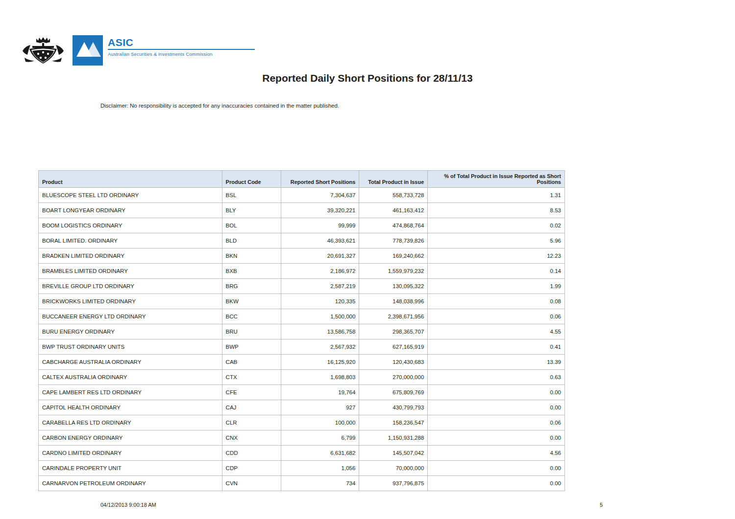ASIC
Australian Securities & Investments Commission
Reported Daily Short Positions for 28/11/13
Disclaimer: No responsibility is accepted for any inaccuracies contained in the matter published.
| Product | Product Code | Reported Short Positions | Total Product in Issue | % of Total Product in Issue Reported as Short Positions |
| --- | --- | --- | --- | --- |
| BLUESCOPE STEEL LTD ORDINARY | BSL | 7,304,637 | 558,733,728 | 1.31 |
| BOART LONGYEAR ORDINARY | BLY | 39,320,221 | 461,163,412 | 8.53 |
| BOOM LOGISTICS ORDINARY | BOL | 99,999 | 474,868,764 | 0.02 |
| BORAL LIMITED. ORDINARY | BLD | 46,393,621 | 778,739,826 | 5.96 |
| BRADKEN LIMITED ORDINARY | BKN | 20,691,327 | 169,240,662 | 12.23 |
| BRAMBLES LIMITED ORDINARY | BXB | 2,186,972 | 1,559,979,232 | 0.14 |
| BREVILLE GROUP LTD ORDINARY | BRG | 2,587,219 | 130,095,322 | 1.99 |
| BRICKWORKS LIMITED ORDINARY | BKW | 120,335 | 148,038,996 | 0.08 |
| BUCCANEER ENERGY LTD ORDINARY | BCC | 1,500,000 | 2,398,671,956 | 0.06 |
| BURU ENERGY ORDINARY | BRU | 13,586,758 | 298,365,707 | 4.55 |
| BWP TRUST ORDINARY UNITS | BWP | 2,567,932 | 627,165,919 | 0.41 |
| CABCHARGE AUSTRALIA ORDINARY | CAB | 16,125,920 | 120,430,683 | 13.39 |
| CALTEX AUSTRALIA ORDINARY | CTX | 1,698,803 | 270,000,000 | 0.63 |
| CAPE LAMBERT RES LTD ORDINARY | CFE | 19,764 | 675,809,769 | 0.00 |
| CAPITOL HEALTH ORDINARY | CAJ | 927 | 430,799,793 | 0.00 |
| CARABELLA RES LTD ORDINARY | CLR | 100,000 | 158,236,547 | 0.06 |
| CARBON ENERGY ORDINARY | CNX | 6,799 | 1,150,931,288 | 0.00 |
| CARDNO LIMITED ORDINARY | CDD | 6,631,682 | 145,507,042 | 4.56 |
| CARINDALE PROPERTY UNIT | CDP | 1,056 | 70,000,000 | 0.00 |
| CARNARVON PETROLEUM ORDINARY | CVN | 734 | 937,796,875 | 0.00 |
04/12/2013 9:00:18 AM
5